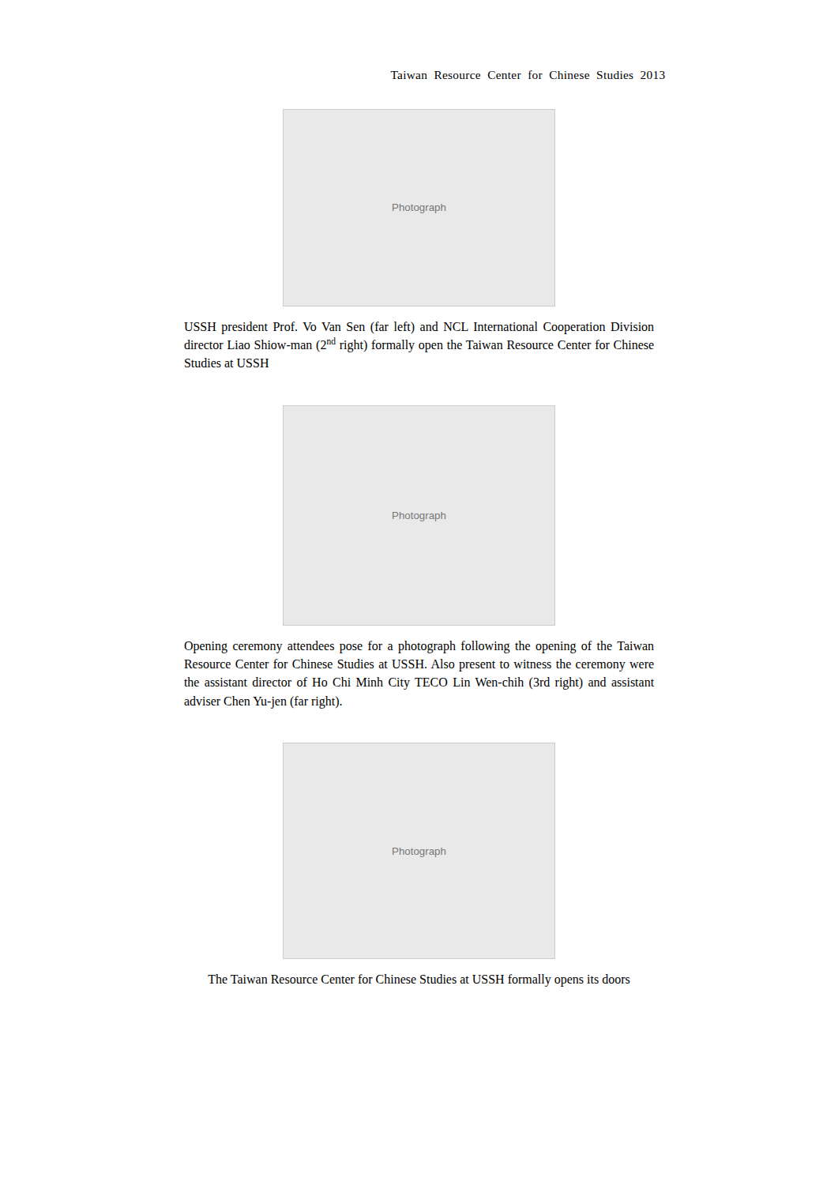Taiwan Resource Center for Chinese Studies 2013
Photograph
USSH president Prof. Vo Van Sen (far left) and NCL International Cooperation Division director Liao Shiow-man (2nd right) formally open the Taiwan Resource Center for Chinese Studies at USSH
Photograph
Opening ceremony attendees pose for a photograph following the opening of the Taiwan Resource Center for Chinese Studies at USSH. Also present to witness the ceremony were the assistant director of Ho Chi Minh City TECO Lin Wen-chih (3rd right) and assistant adviser Chen Yu-jen (far right).
Photograph
The Taiwan Resource Center for Chinese Studies at USSH formally opens its doors